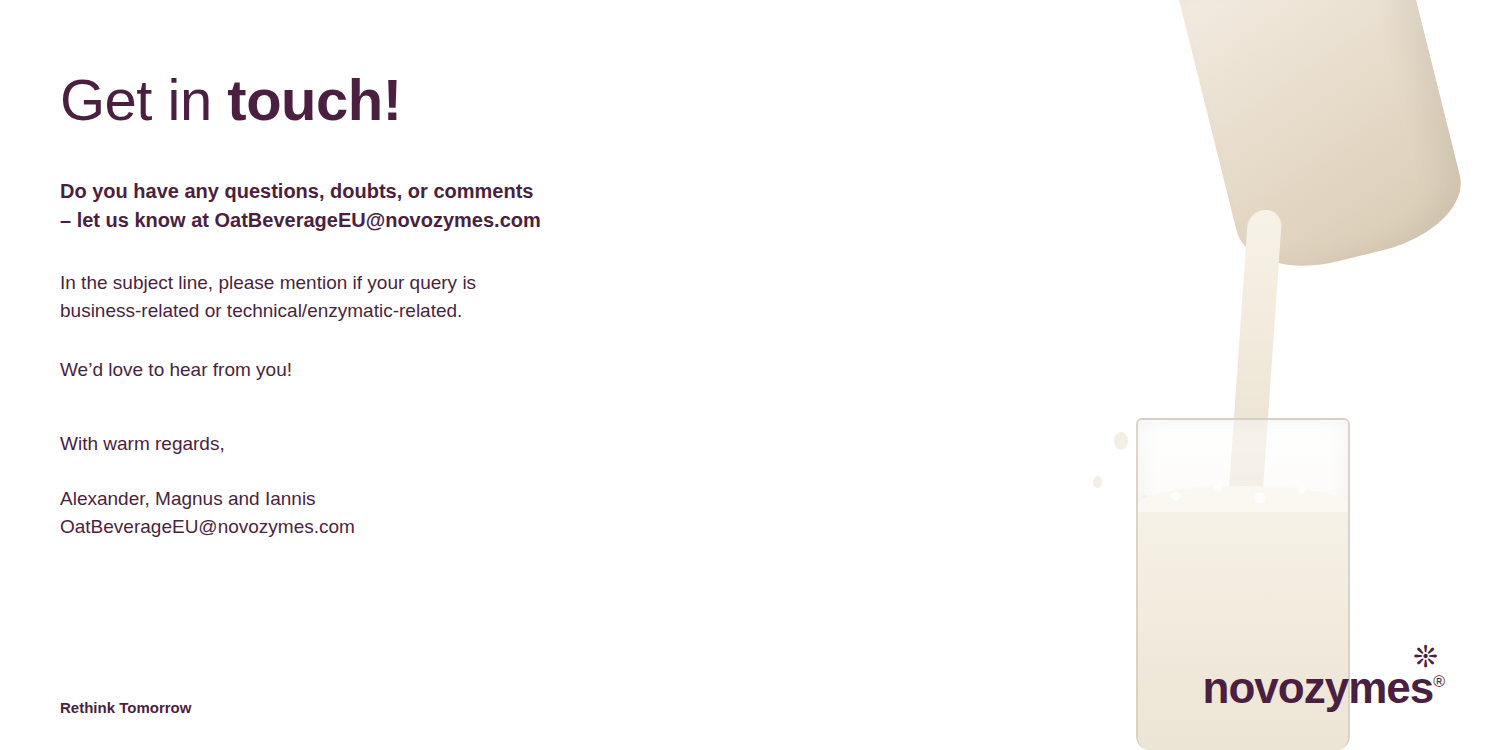Get in touch!
Do you have any questions, doubts, or comments
– let us know at OatBeverageEU@novozymes.com
In the subject line, please mention if your query is
business-related or technical/enzymatic-related.
We’d love to hear from you!
With warm regards,
Alexander, Magnus and Iannis
OatBeverageEU@novozymes.com
Rethink Tomorrow
❊ novozymes®